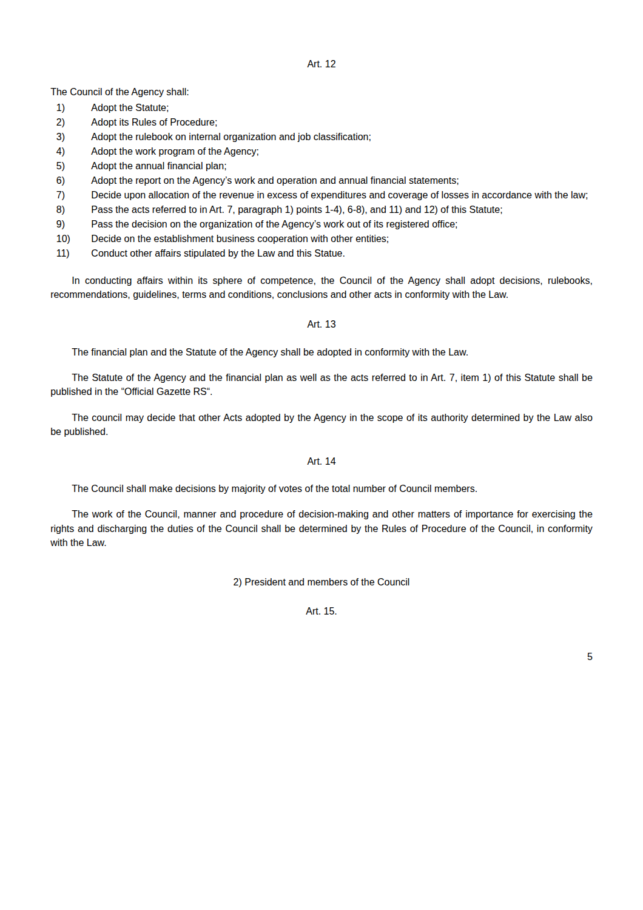Art. 12
The Council of the Agency shall:
| 1) | Adopt the Statute; |
| 2) | Adopt its Rules of Procedure; |
| 3) | Adopt the rulebook on internal organization and job classification; |
| 4) | Adopt the work program of the Agency; |
| 5) | Adopt the annual financial plan; |
| 6) | Adopt the report on the Agency’s work and operation and annual financial statements; |
| 7) | Decide upon allocation of the revenue in excess of expenditures and coverage of losses in accordance with the law; |
| 8) | Pass the acts referred to in Art. 7, paragraph 1) points 1-4), 6-8), and 11) and 12) of this Statute; |
| 9) | Pass the decision on the organization of the Agency’s work out of its registered office; |
| 10) | Decide on the establishment business cooperation with other entities; |
| 11) | Conduct other affairs stipulated by the Law and this Statue. |
In conducting affairs within its sphere of competence, the Council of the Agency shall adopt decisions, rulebooks, recommendations, guidelines, terms and conditions, conclusions and other acts in conformity with the Law.
Art. 13
The financial plan and the Statute of the Agency shall be adopted in conformity with the Law.
The Statute of the Agency and the financial plan as well as the acts referred to in Art. 7, item 1) of this Statute shall be published in the “Official Gazette RS“.
The council may decide that other Acts adopted by the Agency in the scope of its authority determined by the Law also be published.
Art. 14
The Council shall make decisions by majority of votes of the total number of Council members.
The work of the Council, manner and procedure of decision-making and other matters of importance for exercising the rights and discharging the duties of the Council shall be determined by the Rules of Procedure of the Council, in conformity with the Law.
2) President and members of the Council
Art. 15.
5